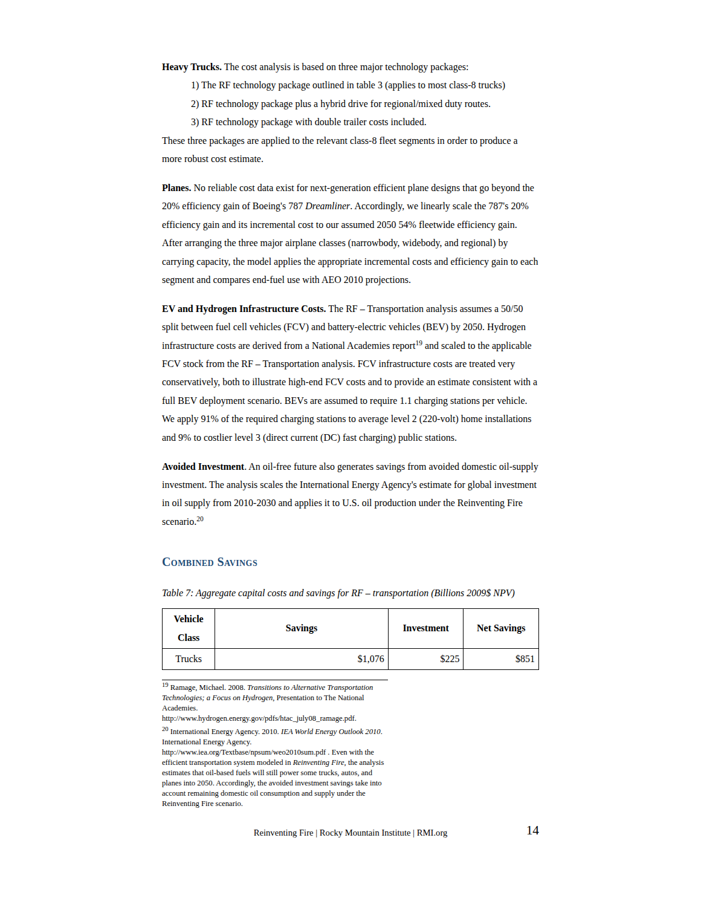Heavy Trucks. The cost analysis is based on three major technology packages:
1) The RF technology package outlined in table 3 (applies to most class-8 trucks)
2) RF technology package plus a hybrid drive for regional/mixed duty routes.
3) RF technology package with double trailer costs included.
These three packages are applied to the relevant class-8 fleet segments in order to produce a more robust cost estimate.
Planes. No reliable cost data exist for next-generation efficient plane designs that go beyond the 20% efficiency gain of Boeing's 787 Dreamliner. Accordingly, we linearly scale the 787's 20% efficiency gain and its incremental cost to our assumed 2050 54% fleetwide efficiency gain. After arranging the three major airplane classes (narrowbody, widebody, and regional) by carrying capacity, the model applies the appropriate incremental costs and efficiency gain to each segment and compares end-fuel use with AEO 2010 projections.
EV and Hydrogen Infrastructure Costs. The RF – Transportation analysis assumes a 50/50 split between fuel cell vehicles (FCV) and battery-electric vehicles (BEV) by 2050. Hydrogen infrastructure costs are derived from a National Academies report19 and scaled to the applicable FCV stock from the RF – Transportation analysis. FCV infrastructure costs are treated very conservatively, both to illustrate high-end FCV costs and to provide an estimate consistent with a full BEV deployment scenario. BEVs are assumed to require 1.1 charging stations per vehicle. We apply 91% of the required charging stations to average level 2 (220-volt) home installations and 9% to costlier level 3 (direct current (DC) fast charging) public stations.
Avoided Investment. An oil-free future also generates savings from avoided domestic oil-supply investment. The analysis scales the International Energy Agency's estimate for global investment in oil supply from 2010-2030 and applies it to U.S. oil production under the Reinventing Fire scenario.20
Combined Savings
Table 7: Aggregate capital costs and savings for RF – transportation (Billions 2009$ NPV)
| Vehicle Class | Savings | Investment | Net Savings |
| --- | --- | --- | --- |
| Trucks | $1,076 | $225 | $851 |
19 Ramage, Michael. 2008. Transitions to Alternative Transportation Technologies; a Focus on Hydrogen, Presentation to The National Academies. http://www.hydrogen.energy.gov/pdfs/htac_july08_ramage.pdf.
20 International Energy Agency. 2010. IEA World Energy Outlook 2010. International Energy Agency. http://www.iea.org/Textbase/npsum/weo2010sum.pdf . Even with the efficient transportation system modeled in Reinventing Fire, the analysis estimates that oil-based fuels will still power some trucks, autos, and planes into 2050. Accordingly, the avoided investment savings take into account remaining domestic oil consumption and supply under the Reinventing Fire scenario.
Reinventing Fire | Rocky Mountain Institute | RMI.org 14